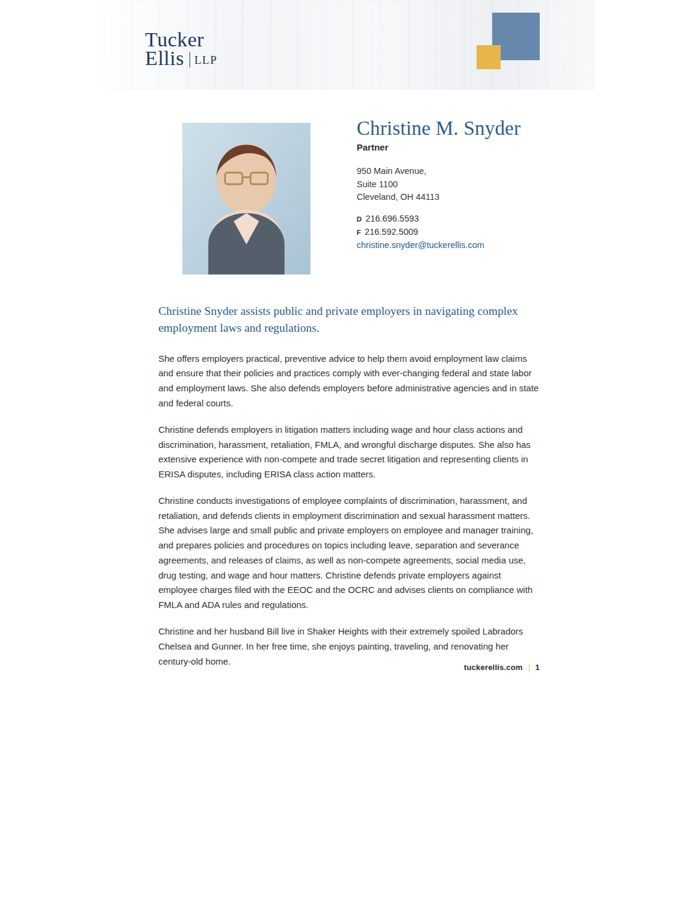Tucker Ellis LLP
Christine M. Snyder
Partner
950 Main Avenue,
Suite 1100
Cleveland, OH 44113
D 216.696.5593
F 216.592.5009
christine.snyder@tuckerellis.com
Christine Snyder assists public and private employers in navigating complex employment laws and regulations.
She offers employers practical, preventive advice to help them avoid employment law claims and ensure that their policies and practices comply with ever-changing federal and state labor and employment laws. She also defends employers before administrative agencies and in state and federal courts.
Christine defends employers in litigation matters including wage and hour class actions and discrimination, harassment, retaliation, FMLA, and wrongful discharge disputes. She also has extensive experience with non-compete and trade secret litigation and representing clients in ERISA disputes, including ERISA class action matters.
Christine conducts investigations of employee complaints of discrimination, harassment, and retaliation, and defends clients in employment discrimination and sexual harassment matters. She advises large and small public and private employers on employee and manager training, and prepares policies and procedures on topics including leave, separation and severance agreements, and releases of claims, as well as non-compete agreements, social media use, drug testing, and wage and hour matters. Christine defends private employers against employee charges filed with the EEOC and the OCRC and advises clients on compliance with FMLA and ADA rules and regulations.
Christine and her husband Bill live in Shaker Heights with their extremely spoiled Labradors Chelsea and Gunner. In her free time, she enjoys painting, traveling, and renovating her century-old home.
tuckerellis.com 1